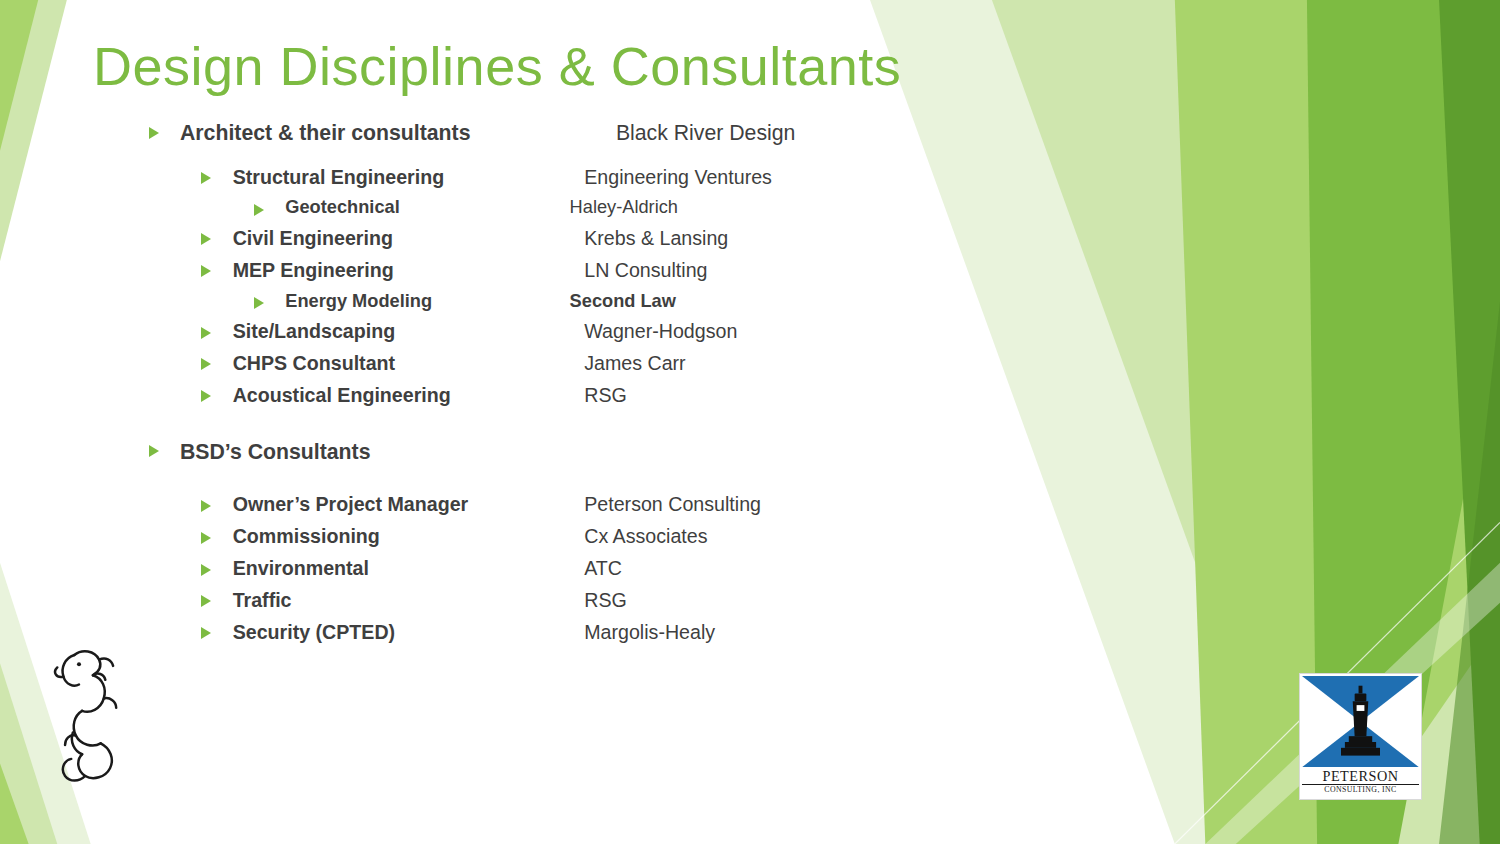Design Disciplines & Consultants
Architect & their consultants Black River Design
Structural Engineering Engineering Ventures
Geotechnical Haley-Aldrich
Civil Engineering Krebs & Lansing
MEP Engineering LN Consulting
Energy Modeling Second Law
Site/Landscaping Wagner-Hodgson
CHPS Consultant James Carr
Acoustical Engineering RSG
BSD’s Consultants
Owner’s Project Manager Peterson Consulting
Commissioning Cx Associates
Environmental ATC
Traffic RSG
Security (CPTED) Margolis-Healy
PETERSON CONSULTING, INC